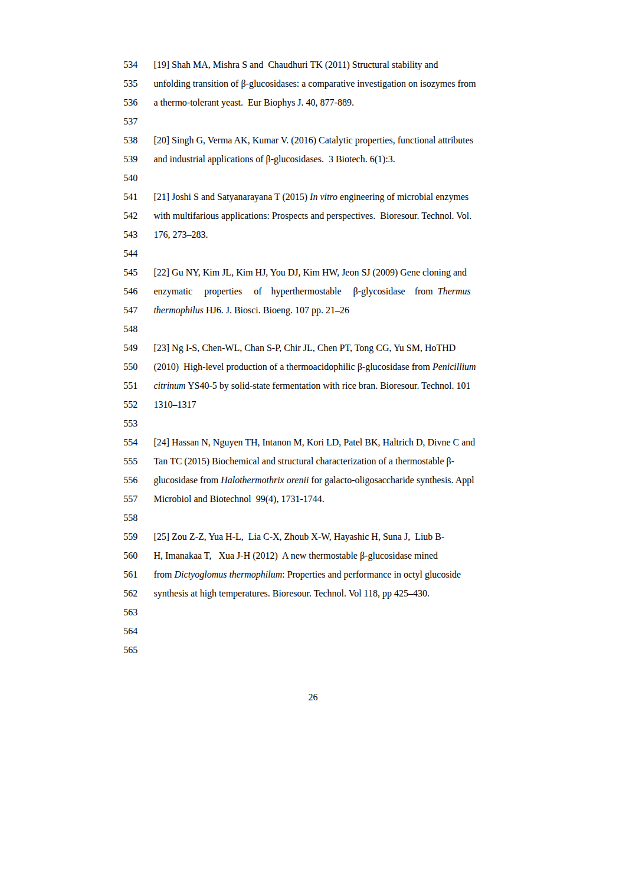534[19] Shah MA, Mishra S and Chaudhuri TK (2011) Structural stability and
535unfolding transition of β-glucosidases: a comparative investigation on isozymes from
536a thermo-tolerant yeast. Eur Biophys J. 40, 877-889.
537
538[20] Singh G, Verma AK, Kumar V. (2016) Catalytic properties, functional attributes
539and industrial applications of β-glucosidases. 3 Biotech. 6(1):3.
540
541[21] Joshi S and Satyanarayana T (2015) In vitro engineering of microbial enzymes
542with multifarious applications: Prospects and perspectives. Bioresour. Technol. Vol.
543176, 273–283.
544
545[22] Gu NY, Kim JL, Kim HJ, You DJ, Kim HW, Jeon SJ (2009) Gene cloning and
546enzymatic properties of hyperthermostable β-glycosidase from Thermus
547 thermophilus HJ6. J. Biosci. Bioeng. 107 pp. 21–26
548
549[23] Ng I-S, Chen-WL, Chan S-P, Chir JL, Chen PT, Tong CG, Yu SM, HoTHD
550(2010) High-level production of a thermoacidophilic β-glucosidase from Penicillium
551 citrinum YS40-5 by solid-state fermentation with rice bran. Bioresour. Technol. 101
5521310–1317
553
554[24] Hassan N, Nguyen TH, Intanon M, Kori LD, Patel BK, Haltrich D, Divne C and
555 Tan TC (2015) Biochemical and structural characterization of a thermostable β-
556glucosidase from Halothermothrix orenii for galacto-oligosaccharide synthesis. Appl
557 Microbiol and Biotechnol 99(4), 1731-1744.
558
559[25] Zou Z-Z, Yua H-L, Lia C-X, Zhoub X-W, Hayashic H, Suna J, Liub B-
560 H, Imanakaa T, Xua J-H (2012) A new thermostable β-glucosidase mined
561from Dictyoglomus thermophilum: Properties and performance in octyl glucoside
562synthesis at high temperatures. Bioresour. Technol. Vol 118, pp 425–430.
563
564
565
26